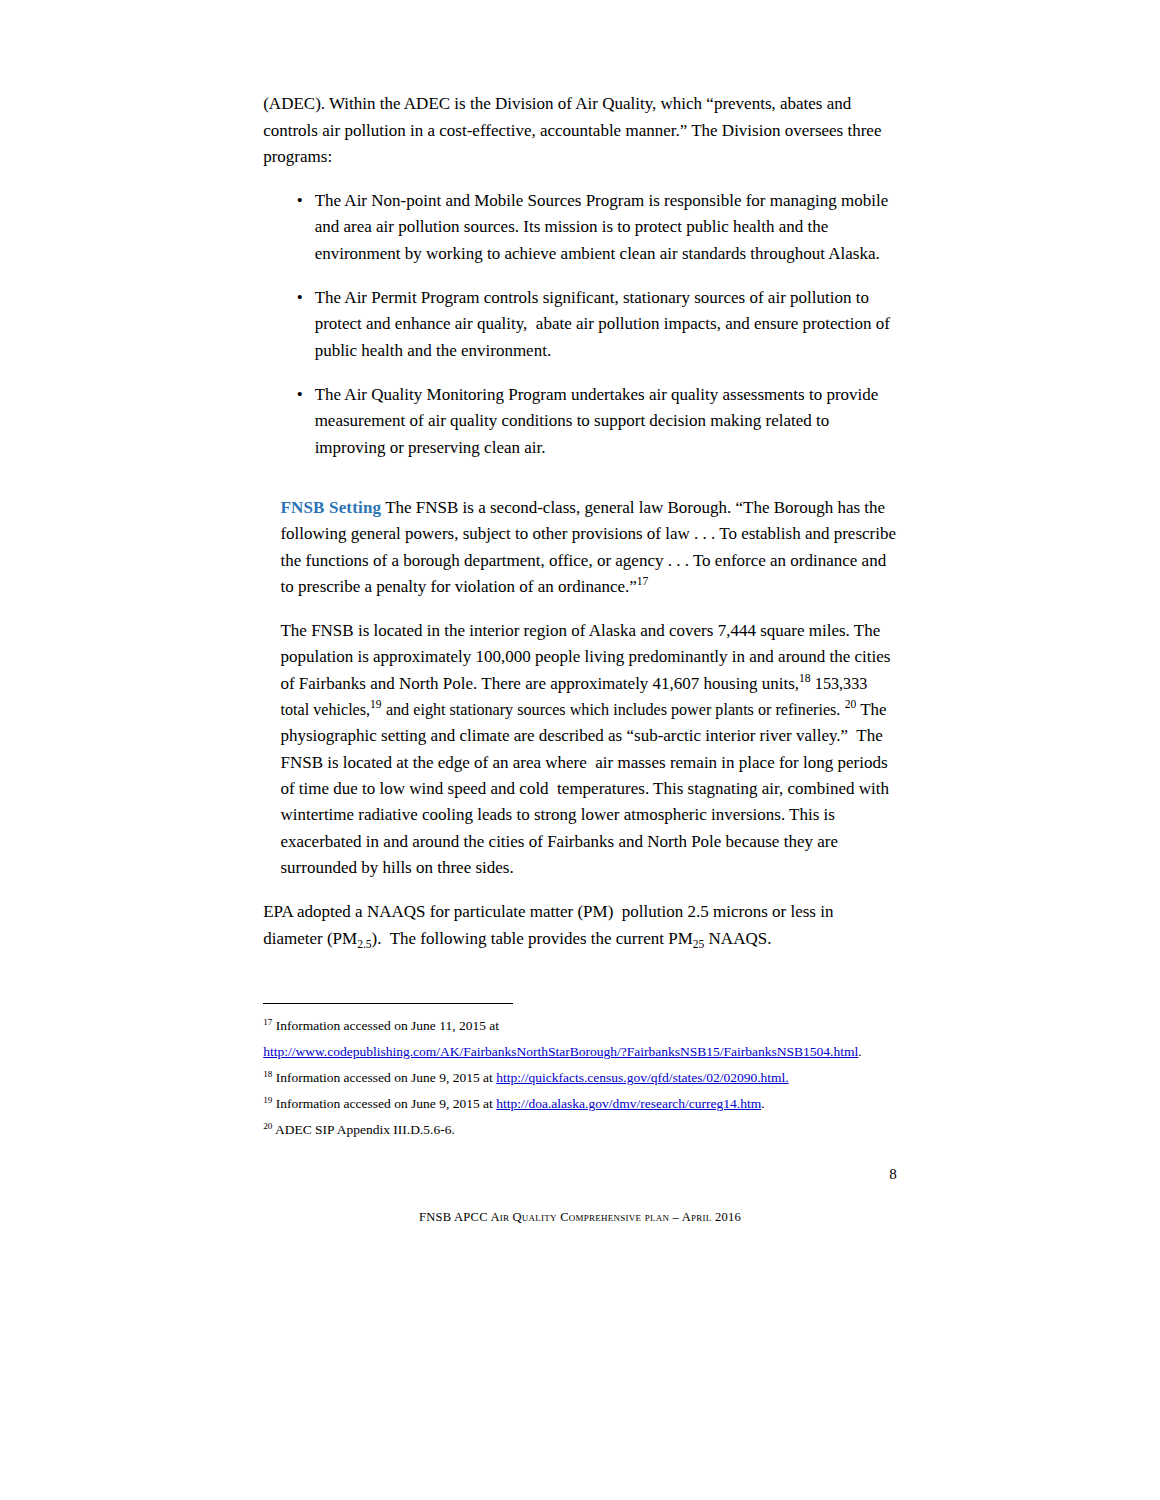(ADEC). Within the ADEC is the Division of Air Quality, which “prevents, abates and controls air pollution in a cost-effective, accountable manner.” The Division oversees three programs:
The Air Non-point and Mobile Sources Program is responsible for managing mobile and area air pollution sources. Its mission is to protect public health and the environment by working to achieve ambient clean air standards throughout Alaska.
The Air Permit Program controls significant, stationary sources of air pollution to protect and enhance air quality, abate air pollution impacts, and ensure protection of public health and the environment.
The Air Quality Monitoring Program undertakes air quality assessments to provide measurement of air quality conditions to support decision making related to improving or preserving clean air.
FNSB Setting The FNSB is a second-class, general law Borough. “The Borough has the following general powers, subject to other provisions of law . . . To establish and prescribe the functions of a borough department, office, or agency . . . To enforce an ordinance and to prescribe a penalty for violation of an ordinance.”17
The FNSB is located in the interior region of Alaska and covers 7,444 square miles. The population is approximately 100,000 people living predominantly in and around the cities of Fairbanks and North Pole. There are approximately 41,607 housing units,18 153,333 total vehicles,19 and eight stationary sources which includes power plants or refineries. 20 The physiographic setting and climate are described as “sub-arctic interior river valley.” The FNSB is located at the edge of an area where air masses remain in place for long periods of time due to low wind speed and cold temperatures. This stagnating air, combined with wintertime radiative cooling leads to strong lower atmospheric inversions. This is exacerbated in and around the cities of Fairbanks and North Pole because they are surrounded by hills on three sides.
EPA adopted a NAAQS for particulate matter (PM) pollution 2.5 microns or less in diameter (PM2.5). The following table provides the current PM25 NAAQS.
17 Information accessed on June 11, 2015 at
http://www.codepublishing.com/AK/FairbanksNorthStarBorough/?FairbanksNSB15/FairbanksNSB1504.html.
18 Information accessed on June 9, 2015 at http://quickfacts.census.gov/qfd/states/02/02090.html.
19 Information accessed on June 9, 2015 at http://doa.alaska.gov/dmv/research/curreg14.htm.
20 ADEC SIP Appendix III.D.5.6-6.
8
FNSB APCC Air Quality Comprehensive plan – April 2016